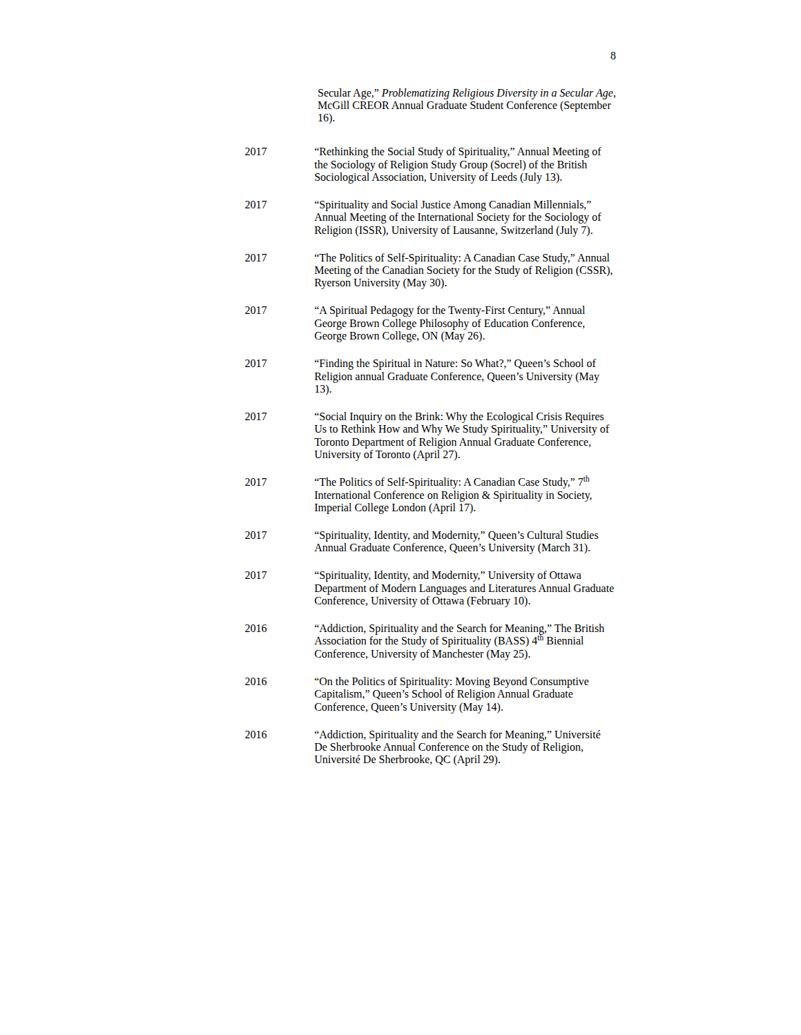8
Secular Age,” Problematizing Religious Diversity in a Secular Age, McGill CREOR Annual Graduate Student Conference (September 16).
2017
“Rethinking the Social Study of Spirituality,” Annual Meeting of the Sociology of Religion Study Group (Socrel) of the British Sociological Association, University of Leeds (July 13).
2017
“Spirituality and Social Justice Among Canadian Millennials,” Annual Meeting of the International Society for the Sociology of Religion (ISSR), University of Lausanne, Switzerland (July 7).
2017
“The Politics of Self-Spirituality: A Canadian Case Study,” Annual Meeting of the Canadian Society for the Study of Religion (CSSR), Ryerson University (May 30).
2017
“A Spiritual Pedagogy for the Twenty-First Century,” Annual George Brown College Philosophy of Education Conference, George Brown College, ON (May 26).
2017
“Finding the Spiritual in Nature: So What?,” Queen’s School of Religion annual Graduate Conference, Queen’s University (May 13).
2017
“Social Inquiry on the Brink: Why the Ecological Crisis Requires Us to Rethink How and Why We Study Spirituality,” University of Toronto Department of Religion Annual Graduate Conference, University of Toronto (April 27).
2017
“The Politics of Self-Spirituality: A Canadian Case Study,” 7th International Conference on Religion & Spirituality in Society, Imperial College London (April 17).
2017
“Spirituality, Identity, and Modernity,” Queen’s Cultural Studies Annual Graduate Conference, Queen’s University (March 31).
2017
“Spirituality, Identity, and Modernity,” University of Ottawa Department of Modern Languages and Literatures Annual Graduate Conference, University of Ottawa (February 10).
2016
“Addiction, Spirituality and the Search for Meaning,” The British Association for the Study of Spirituality (BASS) 4th Biennial Conference, University of Manchester (May 25).
2016
“On the Politics of Spirituality: Moving Beyond Consumptive Capitalism,” Queen’s School of Religion Annual Graduate Conference, Queen’s University (May 14).
2016
“Addiction, Spirituality and the Search for Meaning,” Université De Sherbrooke Annual Conference on the Study of Religion, Université De Sherbrooke, QC (April 29).